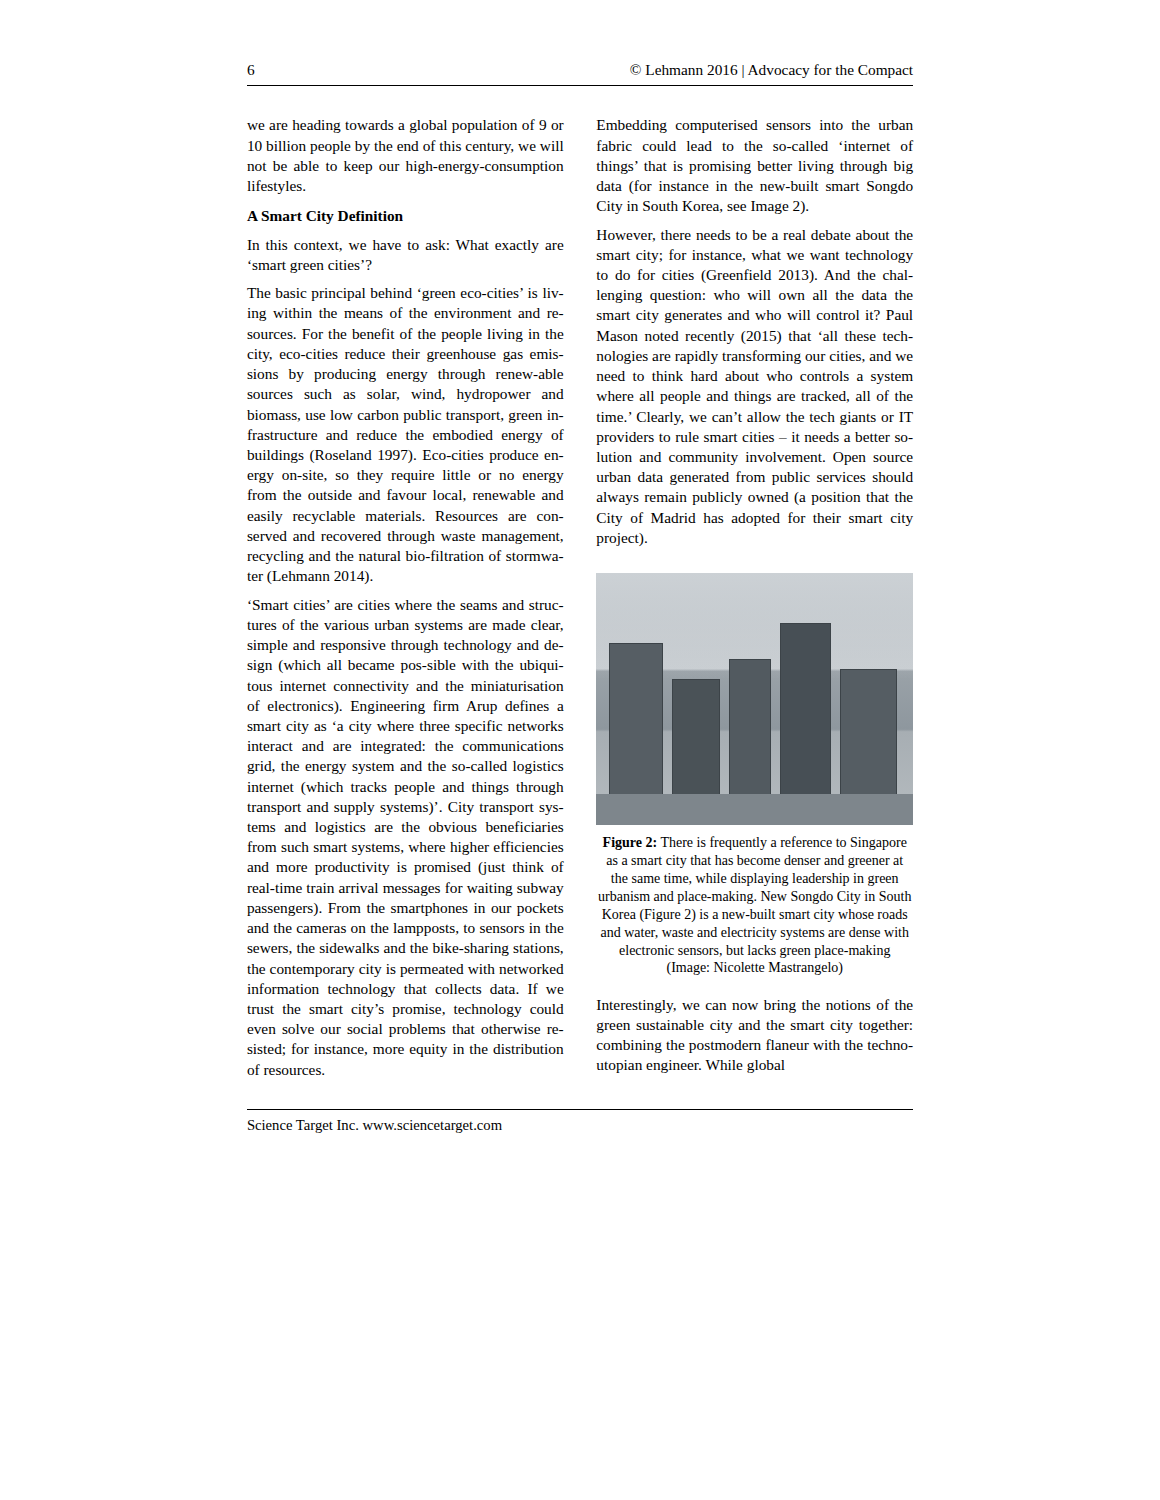6 © Lehmann 2016 | Advocacy for the Compact
we are heading towards a global population of 9 or 10 billion people by the end of this century, we will not be able to keep our high-energy-consumption lifestyles.
A Smart City Definition
In this context, we have to ask: What exactly are ‘smart green cities’?
The basic principal behind ‘green eco-cities’ is living within the means of the environment and resources. For the benefit of the people living in the city, eco-cities reduce their greenhouse gas emissions by producing energy through renew-able sources such as solar, wind, hydropower and biomass, use low carbon public transport, green infrastructure and reduce the embodied energy of buildings (Roseland 1997). Eco-cities produce energy on-site, so they require little or no energy from the outside and favour local, renewable and easily recyclable materials. Resources are conserved and recovered through waste management, recycling and the natural bio-filtration of stormwater (Lehmann 2014).
‘Smart cities’ are cities where the seams and structures of the various urban systems are made clear, simple and responsive through technology and design (which all became pos-sible with the ubiquitous internet connectivity and the miniaturisation of electronics). Engineering firm Arup defines a smart city as ‘a city where three specific networks interact and are integrated: the communications grid, the energy system and the so-called logistics internet (which tracks people and things through transport and supply systems)’. City transport systems and logistics are the obvious beneficiaries from such smart systems, where higher efficiencies and more productivity is promised (just think of real-time train arrival messages for waiting subway passengers). From the smartphones in our pockets and the cameras on the lampposts, to sensors in the sewers, the sidewalks and the bike-sharing stations, the contemporary city is permeated with networked information technology that collects data. If we trust the smart city’s promise, technology could even solve our social problems that otherwise resisted; for instance, more equity in the distribution of resources.
Embedding computerised sensors into the urban fabric could lead to the so-called ‘internet of things’ that is promising better living through big data (for instance in the new-built smart Songdo City in South Korea, see Image 2).
However, there needs to be a real debate about the smart city; for instance, what we want technology to do for cities (Greenfield 2013). And the challenging question: who will own all the data the smart city generates and who will control it? Paul Mason noted recently (2015) that ‘all these technologies are rapidly transforming our cities, and we need to think hard about who controls a system where all people and things are tracked, all of the time.’ Clearly, we can’t allow the tech giants or IT providers to rule smart cities – it needs a better solution and community involvement. Open source urban data generated from public services should always remain publicly owned (a position that the City of Madrid has adopted for their smart city project).
Figure 2: There is frequently a reference to Singapore as a smart city that has become denser and greener at the same time, while displaying leadership in green urbanism and place-making. New Songdo City in South Korea (Figure 2) is a new-built smart city whose roads and water, waste and electricity systems are dense with electronic sensors, but lacks green place-making (Image: Nicolette Mastrangelo)
Interestingly, we can now bring the notions of the green sustainable city and the smart city together: combining the postmodern flaneur with the techno-utopian engineer. While global
Science Target Inc. www.sciencetarget.com